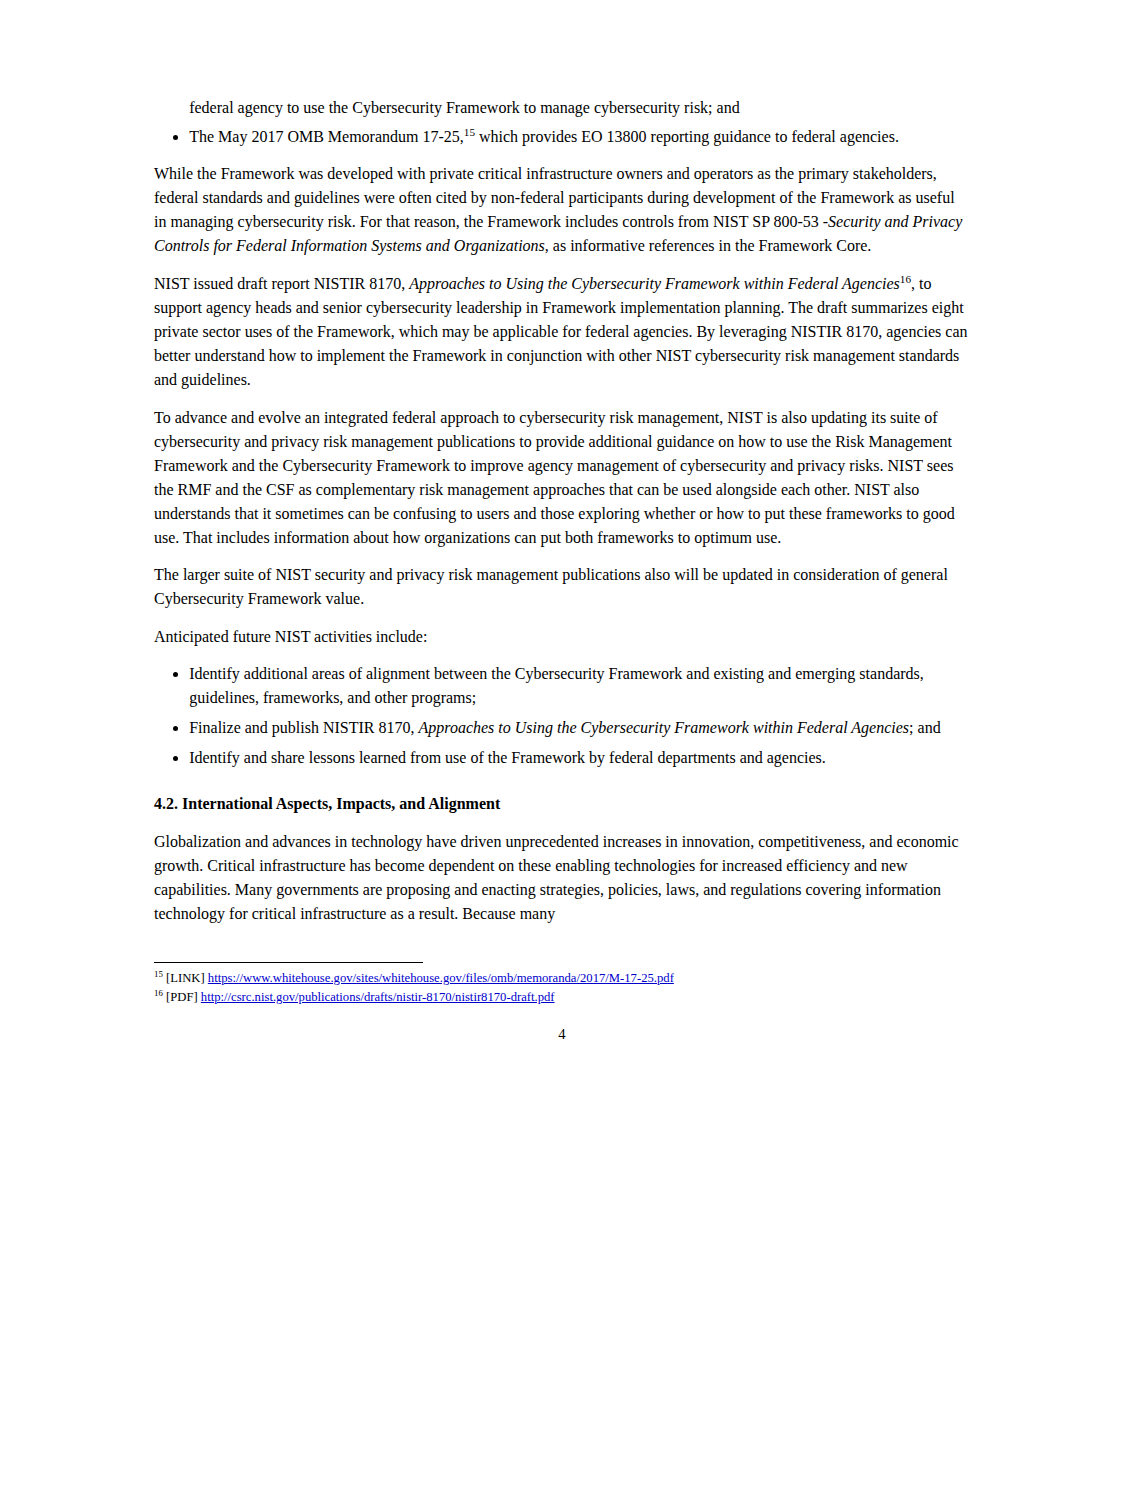federal agency to use the Cybersecurity Framework to manage cybersecurity risk; and
The May 2017 OMB Memorandum 17-25,15 which provides EO 13800 reporting guidance to federal agencies.
While the Framework was developed with private critical infrastructure owners and operators as the primary stakeholders, federal standards and guidelines were often cited by non-federal participants during development of the Framework as useful in managing cybersecurity risk. For that reason, the Framework includes controls from NIST SP 800-53 -Security and Privacy Controls for Federal Information Systems and Organizations, as informative references in the Framework Core.
NIST issued draft report NISTIR 8170, Approaches to Using the Cybersecurity Framework within Federal Agencies16, to support agency heads and senior cybersecurity leadership in Framework implementation planning. The draft summarizes eight private sector uses of the Framework, which may be applicable for federal agencies. By leveraging NISTIR 8170, agencies can better understand how to implement the Framework in conjunction with other NIST cybersecurity risk management standards and guidelines.
To advance and evolve an integrated federal approach to cybersecurity risk management, NIST is also updating its suite of cybersecurity and privacy risk management publications to provide additional guidance on how to use the Risk Management Framework and the Cybersecurity Framework to improve agency management of cybersecurity and privacy risks. NIST sees the RMF and the CSF as complementary risk management approaches that can be used alongside each other. NIST also understands that it sometimes can be confusing to users and those exploring whether or how to put these frameworks to good use. That includes information about how organizations can put both frameworks to optimum use.
The larger suite of NIST security and privacy risk management publications also will be updated in consideration of general Cybersecurity Framework value.
Anticipated future NIST activities include:
Identify additional areas of alignment between the Cybersecurity Framework and existing and emerging standards, guidelines, frameworks, and other programs;
Finalize and publish NISTIR 8170, Approaches to Using the Cybersecurity Framework within Federal Agencies; and
Identify and share lessons learned from use of the Framework by federal departments and agencies.
4.2. International Aspects, Impacts, and Alignment
Globalization and advances in technology have driven unprecedented increases in innovation, competitiveness, and economic growth. Critical infrastructure has become dependent on these enabling technologies for increased efficiency and new capabilities. Many governments are proposing and enacting strategies, policies, laws, and regulations covering information technology for critical infrastructure as a result. Because many
15 [LINK] https://www.whitehouse.gov/sites/whitehouse.gov/files/omb/memoranda/2017/M-17-25.pdf
16 [PDF] http://csrc.nist.gov/publications/drafts/nistir-8170/nistir8170-draft.pdf
4